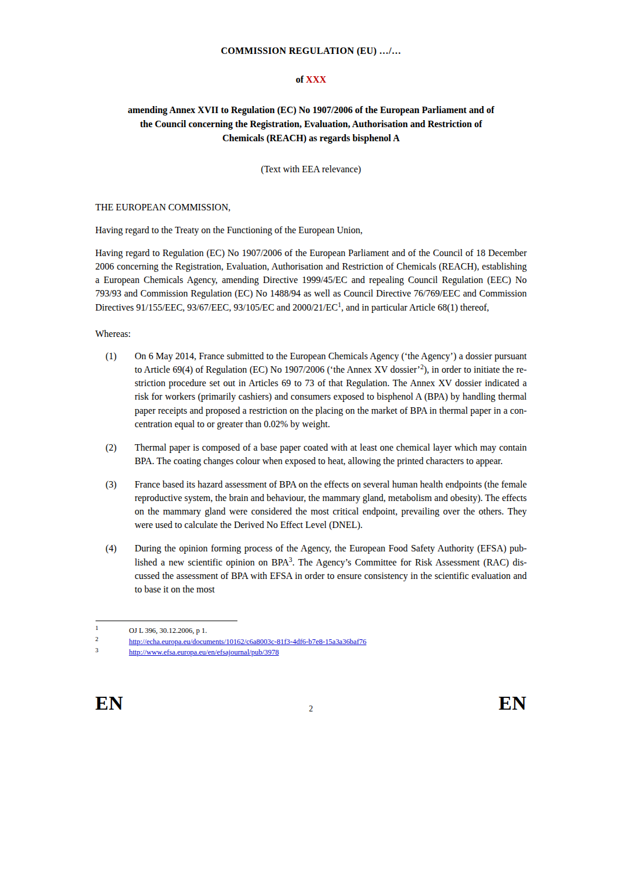COMMISSION REGULATION (EU) …/…
of XXX
amending Annex XVII to Regulation (EC) No 1907/2006 of the European Parliament and of the Council concerning the Registration, Evaluation, Authorisation and Restriction of Chemicals (REACH) as regards bisphenol A
(Text with EEA relevance)
THE EUROPEAN COMMISSION,
Having regard to the Treaty on the Functioning of the European Union,
Having regard to Regulation (EC) No 1907/2006 of the European Parliament and of the Council of 18 December 2006 concerning the Registration, Evaluation, Authorisation and Restriction of Chemicals (REACH), establishing a European Chemicals Agency, amending Directive 1999/45/EC and repealing Council Regulation (EEC) No 793/93 and Commission Regulation (EC) No 1488/94 as well as Council Directive 76/769/EEC and Commission Directives 91/155/EEC, 93/67/EEC, 93/105/EC and 2000/21/EC1, and in particular Article 68(1) thereof,
Whereas:
On 6 May 2014, France submitted to the European Chemicals Agency (‘the Agency’) a dossier pursuant to Article 69(4) of Regulation (EC) No 1907/2006 (‘the Annex XV dossier’2), in order to initiate the restriction procedure set out in Articles 69 to 73 of that Regulation. The Annex XV dossier indicated a risk for workers (primarily cashiers) and consumers exposed to bisphenol A (BPA) by handling thermal paper receipts and proposed a restriction on the placing on the market of BPA in thermal paper in a concentration equal to or greater than 0.02% by weight.
Thermal paper is composed of a base paper coated with at least one chemical layer which may contain BPA. The coating changes colour when exposed to heat, allowing the printed characters to appear.
France based its hazard assessment of BPA on the effects on several human health endpoints (the female reproductive system, the brain and behaviour, the mammary gland, metabolism and obesity). The effects on the mammary gland were considered the most critical endpoint, prevailing over the others. They were used to calculate the Derived No Effect Level (DNEL).
During the opinion forming process of the Agency, the European Food Safety Authority (EFSA) published a new scientific opinion on BPA3. The Agency’s Committee for Risk Assessment (RAC) discussed the assessment of BPA with EFSA in order to ensure consistency in the scientific evaluation and to base it on the most
1 OJ L 396, 30.12.2006, p 1.
2 http://echa.europa.eu/documents/10162/c6a8003c-81f3-4df6-b7e8-15a3a36baf76
3 http://www.efsa.europa.eu/en/efsajournal/pub/3978
EN 2 EN